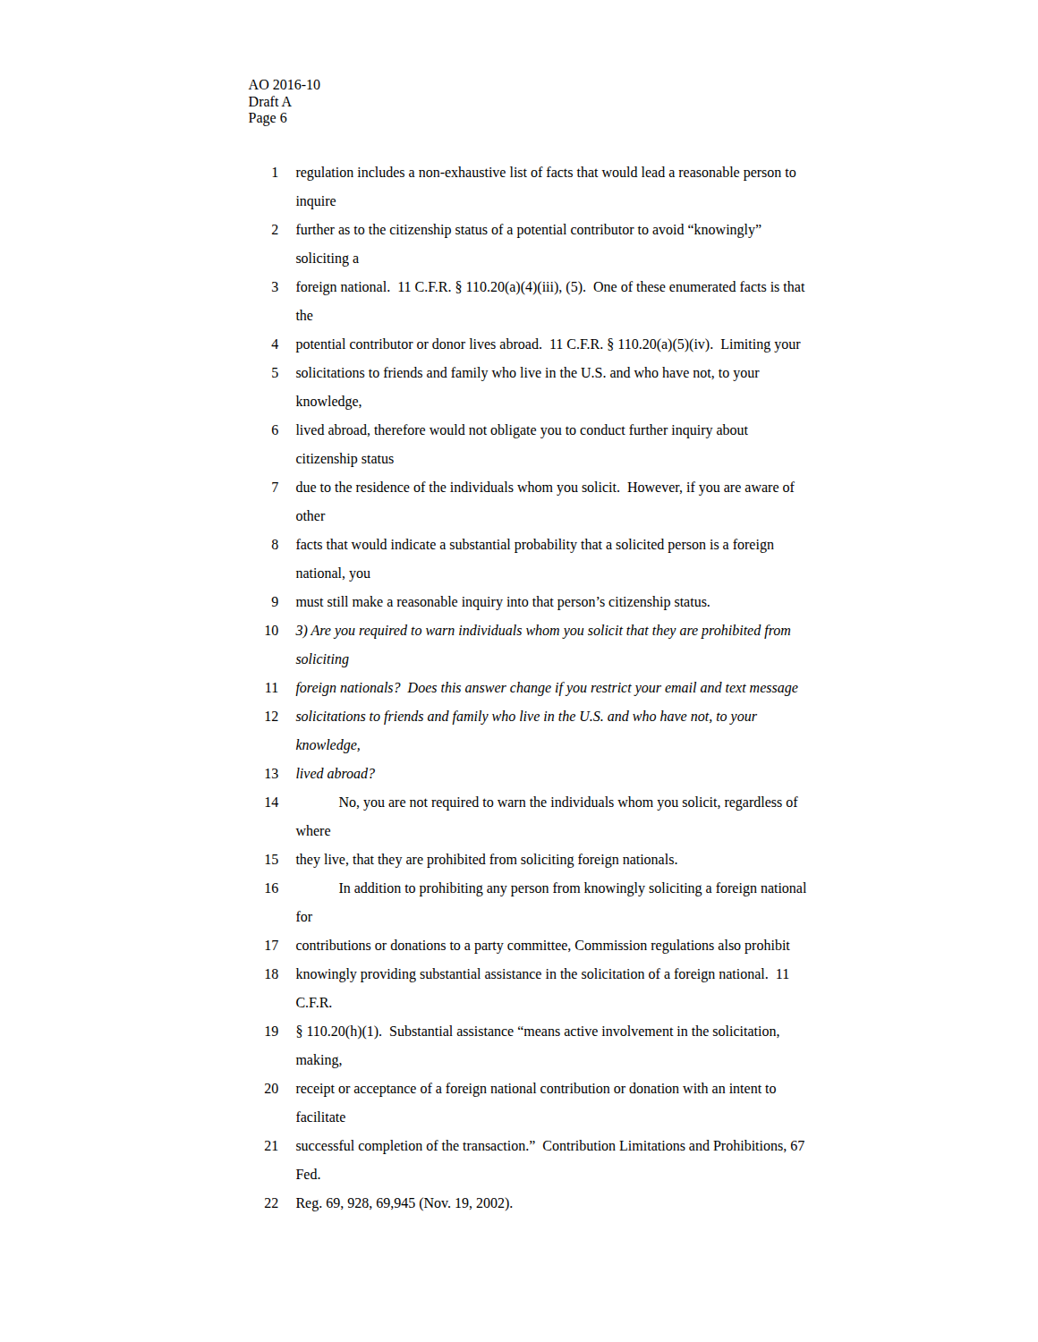AO 2016-10
Draft A
Page 6
regulation includes a non-exhaustive list of facts that would lead a reasonable person to inquire
further as to the citizenship status of a potential contributor to avoid “knowingly” soliciting a
foreign national. 11 C.F.R. § 110.20(a)(4)(iii), (5). One of these enumerated facts is that the
potential contributor or donor lives abroad. 11 C.F.R. § 110.20(a)(5)(iv). Limiting your
solicitations to friends and family who live in the U.S. and who have not, to your knowledge,
lived abroad, therefore would not obligate you to conduct further inquiry about citizenship status
due to the residence of the individuals whom you solicit. However, if you are aware of other
facts that would indicate a substantial probability that a solicited person is a foreign national, you
must still make a reasonable inquiry into that person’s citizenship status.
3) Are you required to warn individuals whom you solicit that they are prohibited from soliciting
foreign nationals? Does this answer change if you restrict your email and text message
solicitations to friends and family who live in the U.S. and who have not, to your knowledge,
lived abroad?
No, you are not required to warn the individuals whom you solicit, regardless of where
they live, that they are prohibited from soliciting foreign nationals.
In addition to prohibiting any person from knowingly soliciting a foreign national for
contributions or donations to a party committee, Commission regulations also prohibit
knowingly providing substantial assistance in the solicitation of a foreign national. 11 C.F.R.
§ 110.20(h)(1). Substantial assistance “means active involvement in the solicitation, making,
receipt or acceptance of a foreign national contribution or donation with an intent to facilitate
successful completion of the transaction.” Contribution Limitations and Prohibitions, 67 Fed.
Reg. 69, 928, 69,945 (Nov. 19, 2002).